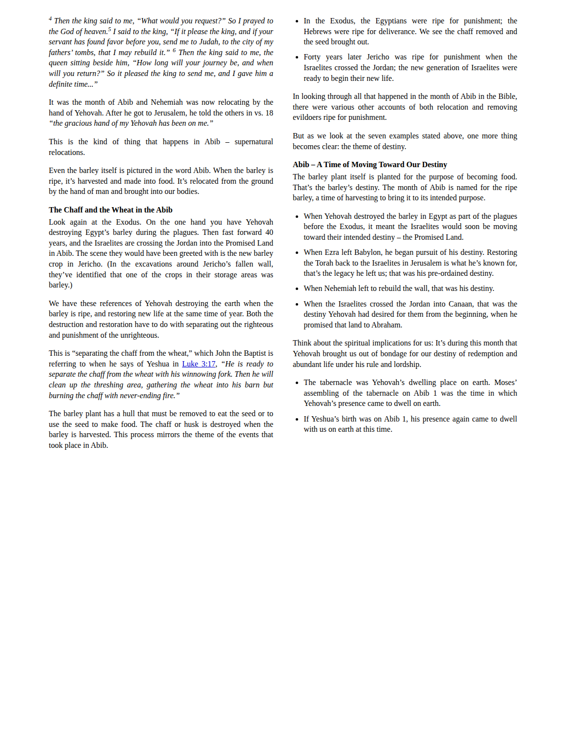4 Then the king said to me, “What would you request?” So I prayed to the God of heaven.5 I said to the king, “If it please the king, and if your servant has found favor before you, send me to Judah, to the city of my fathers’ tombs, that I may rebuild it.” 6 Then the king said to me, the queen sitting beside him, “How long will your journey be, and when will you return?” So it pleased the king to send me, and I gave him a definite time...”
It was the month of Abib and Nehemiah was now relocating by the hand of Yehovah. After he got to Jerusalem, he told the others in vs. 18 “the gracious hand of my Yehovah has been on me.”
This is the kind of thing that happens in Abib – supernatural relocations.
Even the barley itself is pictured in the word Abib. When the barley is ripe, it’s harvested and made into food. It’s relocated from the ground by the hand of man and brought into our bodies.
The Chaff and the Wheat in the Abib
Look again at the Exodus. On the one hand you have Yehovah destroying Egypt’s barley during the plagues. Then fast forward 40 years, and the Israelites are crossing the Jordan into the Promised Land in Abib. The scene they would have been greeted with is the new barley crop in Jericho. (In the excavations around Jericho’s fallen wall, they’ve identified that one of the crops in their storage areas was barley.)
We have these references of Yehovah destroying the earth when the barley is ripe, and restoring new life at the same time of year. Both the destruction and restoration have to do with separating out the righteous and punishment of the unrighteous.
This is “separating the chaff from the wheat,” which John the Baptist is referring to when he says of Yeshua in Luke 3:17, “He is ready to separate the chaff from the wheat with his winnowing fork. Then he will clean up the threshing area, gathering the wheat into his barn but burning the chaff with never-ending fire.”
The barley plant has a hull that must be removed to eat the seed or to use the seed to make food. The chaff or husk is destroyed when the barley is harvested. This process mirrors the theme of the events that took place in Abib.
In the Exodus, the Egyptians were ripe for punishment; the Hebrews were ripe for deliverance. We see the chaff removed and the seed brought out.
Forty years later Jericho was ripe for punishment when the Israelites crossed the Jordan; the new generation of Israelites were ready to begin their new life.
In looking through all that happened in the month of Abib in the Bible, there were various other accounts of both relocation and removing evildoers ripe for punishment.
But as we look at the seven examples stated above, one more thing becomes clear: the theme of destiny.
Abib – A Time of Moving Toward Our Destiny
The barley plant itself is planted for the purpose of becoming food. That’s the barley’s destiny. The month of Abib is named for the ripe barley, a time of harvesting to bring it to its intended purpose.
When Yehovah destroyed the barley in Egypt as part of the plagues before the Exodus, it meant the Israelites would soon be moving toward their intended destiny – the Promised Land.
When Ezra left Babylon, he began pursuit of his destiny. Restoring the Torah back to the Israelites in Jerusalem is what he’s known for, that’s the legacy he left us; that was his pre-ordained destiny.
When Nehemiah left to rebuild the wall, that was his destiny.
When the Israelites crossed the Jordan into Canaan, that was the destiny Yehovah had desired for them from the beginning, when he promised that land to Abraham.
Think about the spiritual implications for us: It’s during this month that Yehovah brought us out of bondage for our destiny of redemption and abundant life under his rule and lordship.
The tabernacle was Yehovah’s dwelling place on earth. Moses’ assembling of the tabernacle on Abib 1 was the time in which Yehovah’s presence came to dwell on earth.
If Yeshua’s birth was on Abib 1, his presence again came to dwell with us on earth at this time.